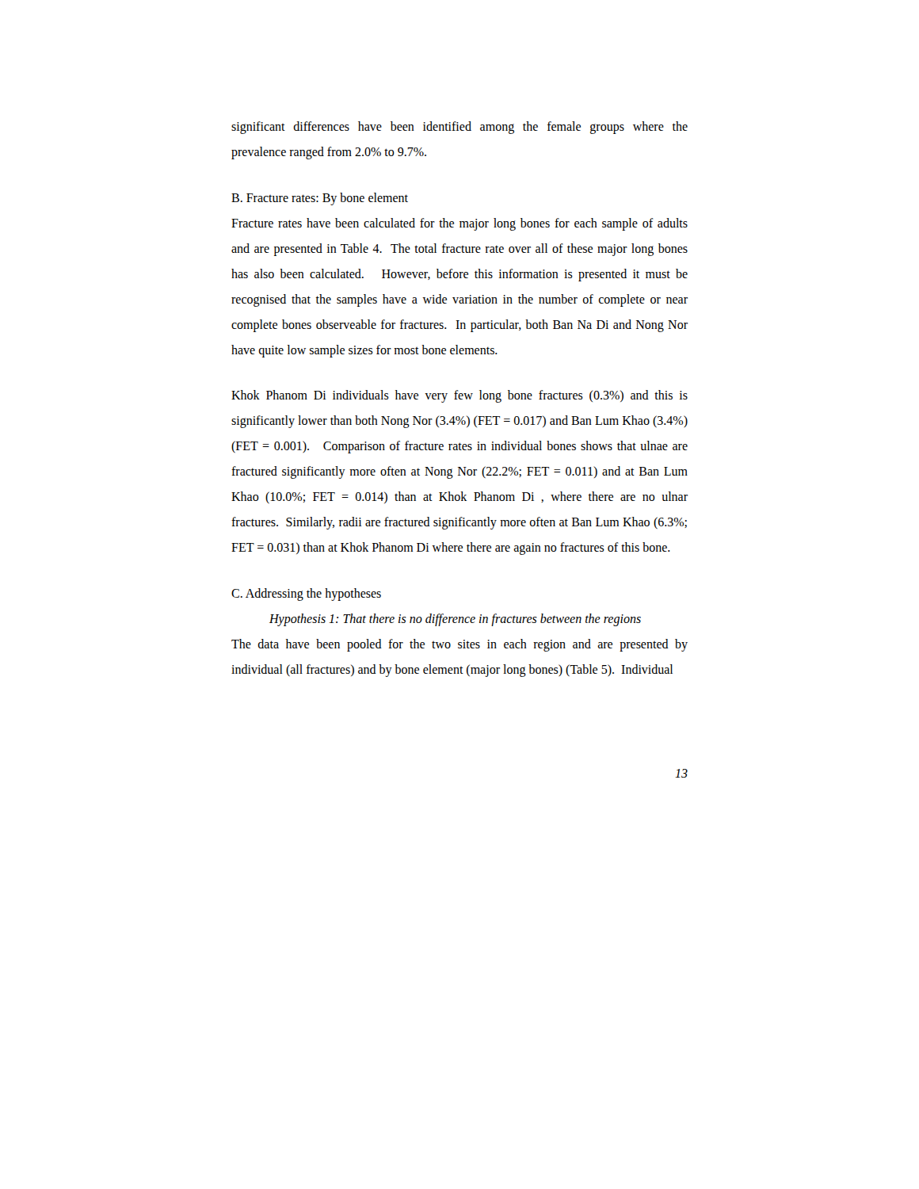significant differences have been identified among the female groups where the prevalence ranged from 2.0% to 9.7%.
B. Fracture rates: By bone element
Fracture rates have been calculated for the major long bones for each sample of adults and are presented in Table 4. The total fracture rate over all of these major long bones has also been calculated. However, before this information is presented it must be recognised that the samples have a wide variation in the number of complete or near complete bones observeable for fractures. In particular, both Ban Na Di and Nong Nor have quite low sample sizes for most bone elements.
Khok Phanom Di individuals have very few long bone fractures (0.3%) and this is significantly lower than both Nong Nor (3.4%) (FET = 0.017) and Ban Lum Khao (3.4%) (FET = 0.001). Comparison of fracture rates in individual bones shows that ulnae are fractured significantly more often at Nong Nor (22.2%; FET = 0.011) and at Ban Lum Khao (10.0%; FET = 0.014) than at Khok Phanom Di , where there are no ulnar fractures. Similarly, radii are fractured significantly more often at Ban Lum Khao (6.3%; FET = 0.031) than at Khok Phanom Di where there are again no fractures of this bone.
C. Addressing the hypotheses
Hypothesis 1: That there is no difference in fractures between the regions
The data have been pooled for the two sites in each region and are presented by individual (all fractures) and by bone element (major long bones) (Table 5). Individual
13